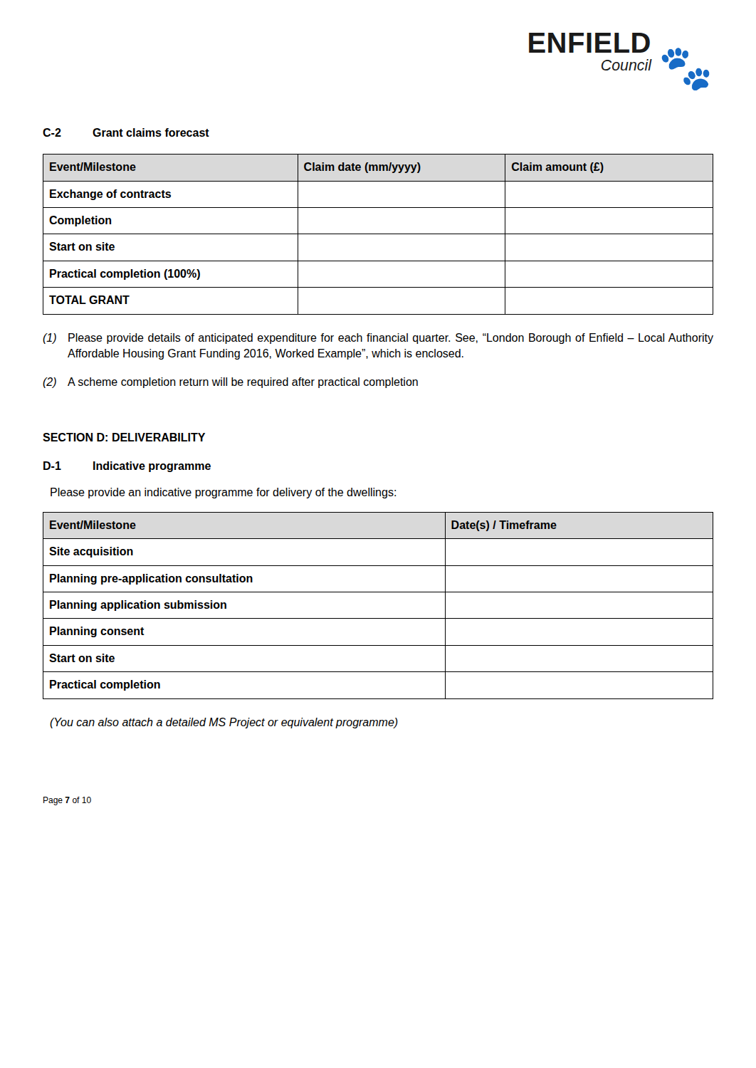ENFIELD
Council
🐾
C-2 Grant claims forecast
| Event/Milestone | Claim date (mm/yyyy) | Claim amount (£) |
| --- | --- | --- |
| Exchange of contracts | | |
| Completion | | |
| Start on site | | |
| Practical completion (100%) | | |
| TOTAL GRANT | | |
Please provide details of anticipated expenditure for each financial quarter. See, “London Borough of Enfield – Local Authority Affordable Housing Grant Funding 2016, Worked Example”, which is enclosed.
A scheme completion return will be required after practical completion
SECTION D: DELIVERABILITY
D-1 Indicative programme
Please provide an indicative programme for delivery of the dwellings:
| Event/Milestone | Date(s) / Timeframe |
| --- | --- |
| Site acquisition | |
| Planning pre-application consultation | |
| Planning application submission | |
| Planning consent | |
| Start on site | |
| Practical completion | |
(You can also attach a detailed MS Project or equivalent programme)
Page 7 of 10